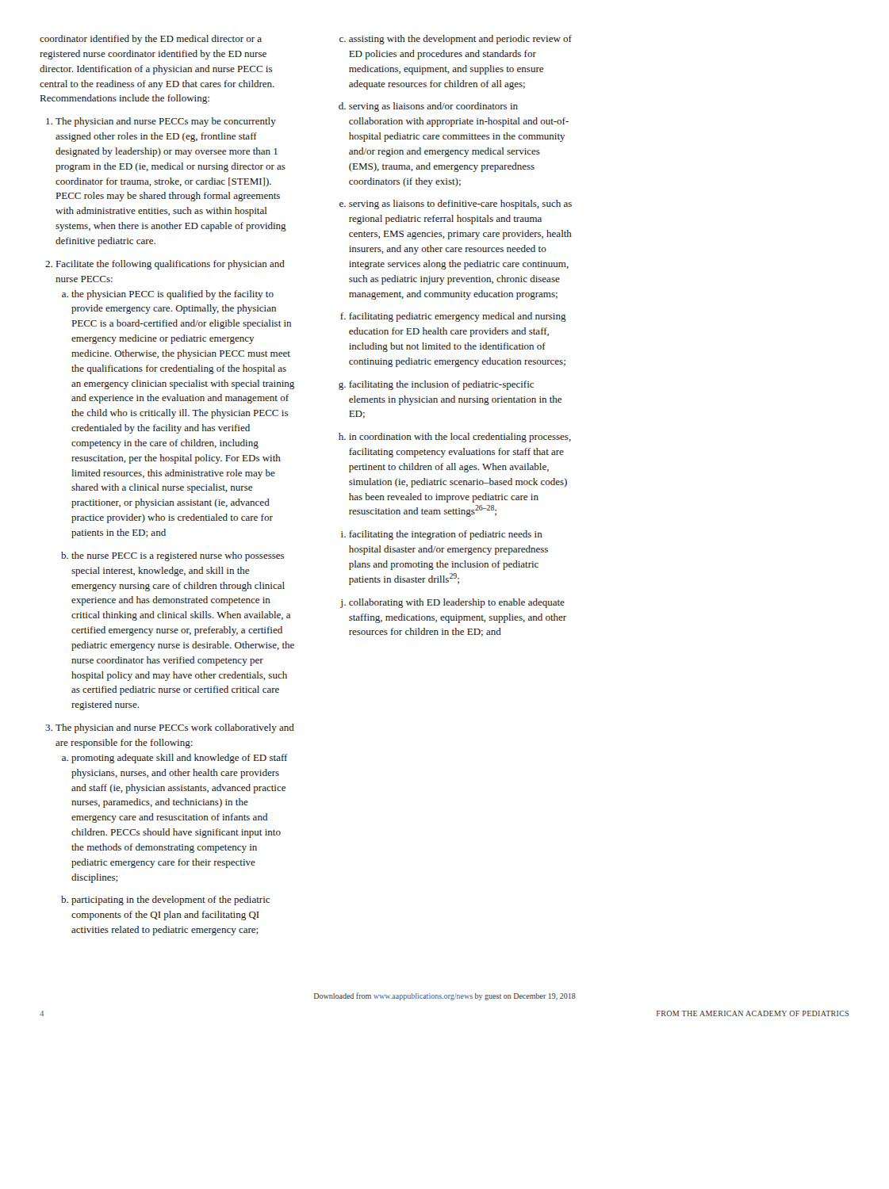coordinator identified by the ED medical director or a registered nurse coordinator identified by the ED nurse director. Identification of a physician and nurse PECC is central to the readiness of any ED that cares for children. Recommendations include the following:
The physician and nurse PECCs may be concurrently assigned other roles in the ED (eg, frontline staff designated by leadership) or may oversee more than 1 program in the ED (ie, medical or nursing director or as coordinator for trauma, stroke, or cardiac [STEMI]). PECC roles may be shared through formal agreements with administrative entities, such as within hospital systems, when there is another ED capable of providing definitive pediatric care.
Facilitate the following qualifications for physician and nurse PECCs:
the physician PECC is qualified by the facility to provide emergency care. Optimally, the physician PECC is a board-certified and/or eligible specialist in emergency medicine or pediatric emergency medicine. Otherwise, the physician PECC must meet the qualifications for credentialing of the hospital as an emergency clinician specialist with special training and experience in the evaluation and management of the child who is critically ill. The physician PECC is credentialed by the facility and has verified competency in the care of children, including resuscitation, per the hospital policy. For EDs with limited resources, this administrative role may be shared with a clinical nurse specialist, nurse practitioner, or physician assistant (ie, advanced practice provider) who is credentialed to care for patients in the ED; and
the nurse PECC is a registered nurse who possesses special interest, knowledge, and skill in the emergency nursing care of children through clinical experience and has demonstrated competence in critical thinking and clinical skills. When available, a certified emergency nurse or, preferably, a certified pediatric emergency nurse is desirable. Otherwise, the nurse coordinator has verified competency per hospital policy and may have other credentials, such as certified pediatric nurse or certified critical care registered nurse.
The physician and nurse PECCs work collaboratively and are responsible for the following:
promoting adequate skill and knowledge of ED staff physicians, nurses, and other health care providers and staff (ie, physician assistants, advanced practice nurses, paramedics, and technicians) in the emergency care and resuscitation of infants and children. PECCs should have significant input into the methods of demonstrating competency in pediatric emergency care for their respective disciplines;
participating in the development of the pediatric components of the QI plan and facilitating QI activities related to pediatric emergency care;
assisting with the development and periodic review of ED policies and procedures and standards for medications, equipment, and supplies to ensure adequate resources for children of all ages;
serving as liaisons and/or coordinators in collaboration with appropriate in-hospital and out-of-hospital pediatric care committees in the community and/or region and emergency medical services (EMS), trauma, and emergency preparedness coordinators (if they exist);
serving as liaisons to definitive-care hospitals, such as regional pediatric referral hospitals and trauma centers, EMS agencies, primary care providers, health insurers, and any other care resources needed to integrate services along the pediatric care continuum, such as pediatric injury prevention, chronic disease management, and community education programs;
facilitating pediatric emergency medical and nursing education for ED health care providers and staff, including but not limited to the identification of continuing pediatric emergency education resources;
facilitating the inclusion of pediatric-specific elements in physician and nursing orientation in the ED;
in coordination with the local credentialing processes, facilitating competency evaluations for staff that are pertinent to children of all ages. When available, simulation (ie, pediatric scenario–based mock codes) has been revealed to improve pediatric care in resuscitation and team settings26–28;
facilitating the integration of pediatric needs in hospital disaster and/or emergency preparedness plans and promoting the inclusion of pediatric patients in disaster drills29;
collaborating with ED leadership to enable adequate staffing, medications, equipment, supplies, and other resources for children in the ED; and
Downloaded from www.aappublications.org/news by guest on December 19, 2018
4 FROM THE AMERICAN ACADEMY OF PEDIATRICS